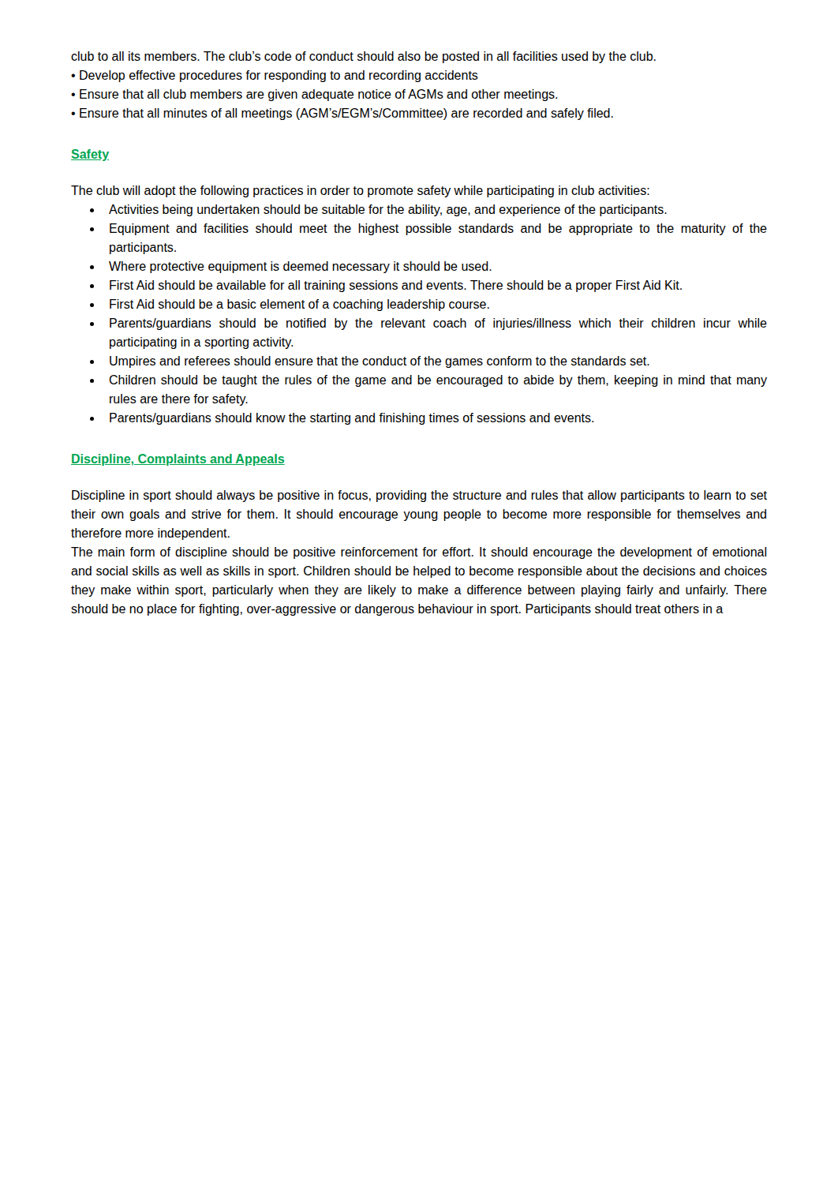club to all its members. The club’s code of conduct should also be posted in all facilities used by the club.
• Develop effective procedures for responding to and recording accidents
• Ensure that all club members are given adequate notice of AGMs and other meetings.
• Ensure that all minutes of all meetings (AGM’s/EGM’s/Committee) are recorded and safely filed.
Safety
The club will adopt the following practices in order to promote safety while participating in club activities:
Activities being undertaken should be suitable for the ability, age, and experience of the participants.
Equipment and facilities should meet the highest possible standards and be appropriate to the maturity of the participants.
Where protective equipment is deemed necessary it should be used.
First Aid should be available for all training sessions and events. There should be a proper First Aid Kit.
First Aid should be a basic element of a coaching leadership course.
Parents/guardians should be notified by the relevant coach of injuries/illness which their children incur while participating in a sporting activity.
Umpires and referees should ensure that the conduct of the games conform to the standards set.
Children should be taught the rules of the game and be encouraged to abide by them, keeping in mind that many rules are there for safety.
Parents/guardians should know the starting and finishing times of sessions and events.
Discipline, Complaints and Appeals
Discipline in sport should always be positive in focus, providing the structure and rules that allow participants to learn to set their own goals and strive for them. It should encourage young people to become more responsible for themselves and therefore more independent.
The main form of discipline should be positive reinforcement for effort. It should encourage the development of emotional and social skills as well as skills in sport. Children should be helped to become responsible about the decisions and choices they make within sport, particularly when they are likely to make a difference between playing fairly and unfairly. There should be no place for fighting, over-aggressive or dangerous behaviour in sport. Participants should treat others in a